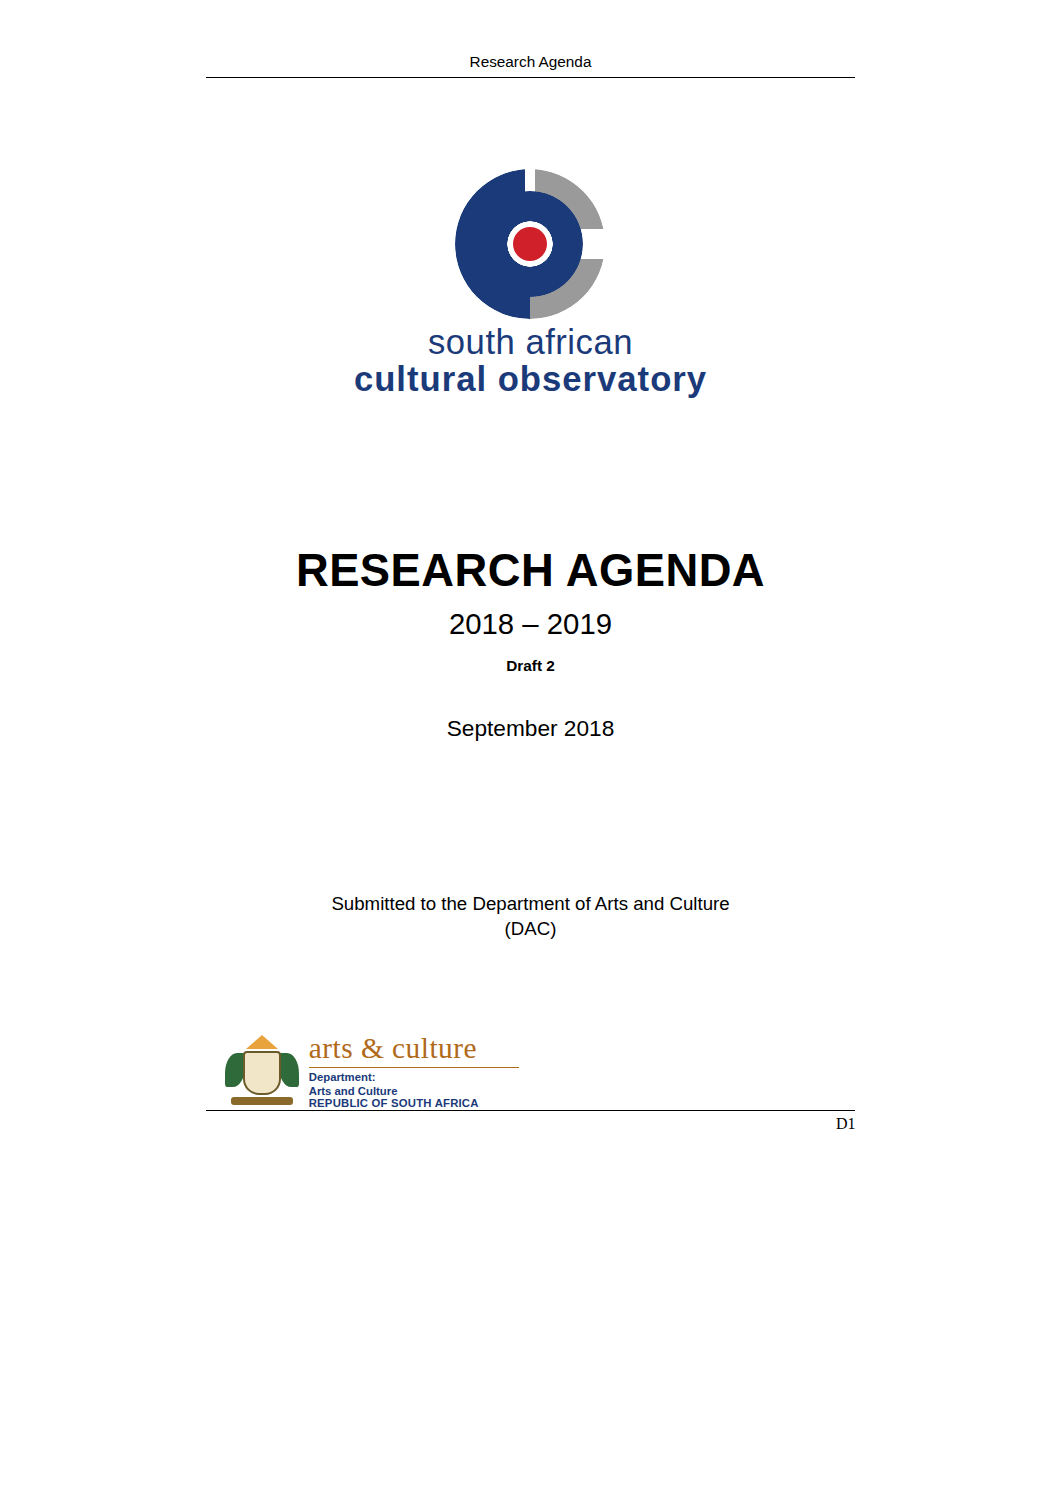Research Agenda
south african
cultural observatory
RESEARCH AGENDA
2018 – 2019
Draft 2
September 2018
Submitted to the Department of Arts and Culture
(DAC)
arts & culture
Department:
Arts and Culture
REPUBLIC OF SOUTH AFRICA
D1